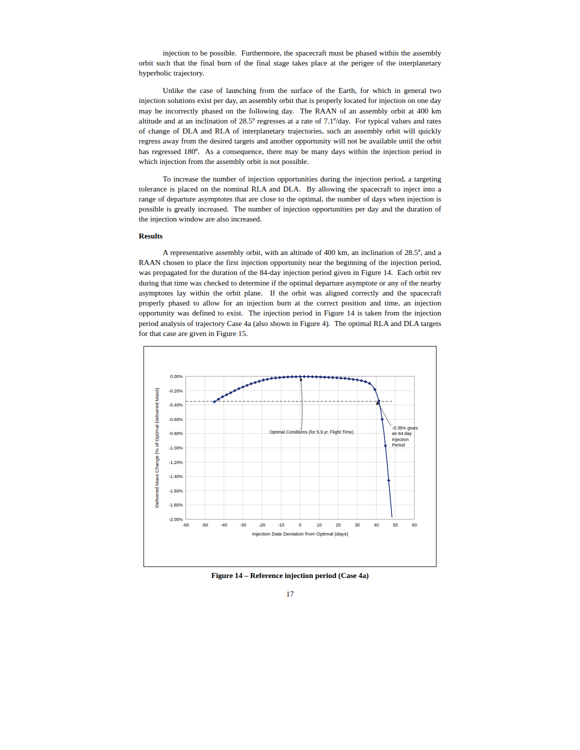injection to be possible. Furthermore, the spacecraft must be phased within the assembly orbit such that the final burn of the final stage takes place at the perigee of the interplanetary hyperbolic trajectory.
Unlike the case of launching from the surface of the Earth, for which in general two injection solutions exist per day, an assembly orbit that is properly located for injection on one day may be incorrectly phased on the following day. The RAAN of an assembly orbit at 400 km altitude and at an inclination of 28.5º regresses at a rate of 7.1º/day. For typical values and rates of change of DLA and RLA of interplanetary trajectories, such an assembly orbit will quickly regress away from the desired targets and another opportunity will not be available until the orbit has regressed 180º. As a consequence, there may be many days within the injection period in which injection from the assembly orbit is not possible.
To increase the number of injection opportunities during the injection period, a targeting tolerance is placed on the nominal RLA and DLA. By allowing the spacecraft to inject into a range of departure asymptotes that are close to the optimal, the number of days when injection is possible is greatly increased. The number of injection opportunities per day and the duration of the injection window are also increased.
Results
A representative assembly orbit, with an altitude of 400 km, an inclination of 28.5º, and a RAAN chosen to place the first injection opportunity near the beginning of the injection period, was propagated for the duration of the 84-day injection period given in Figure 14. Each orbit rev during that time was checked to determine if the optimal departure asymptote or any of the nearby asymptotes lay within the orbit plane. If the orbit was aligned correctly and the spacecraft properly phased to allow for an injection burn at the correct position and time, an injection opportunity was defined to exist. The injection period in Figure 14 is taken from the injection period analysis of trajectory Case 4a (also shown in Figure 4). The optimal RLA and DLA targets for that case are given in Figure 15.
0.00% -0.20% -0.40% -0.60% -0.80% -1.00% -1.20% -1.40% -1.60% -1.80% -2.00% -60 -50 -40 -30 -20 -10 0 10 20 30 40 50 60 Injection Date Deviation from Optimal (days) Delivered Mass Change (% of Optimal Delivered Mass) Optimal Conditions (for 5.5 yr. Flight Time) -0.35% gives an 84 day Injection Period
Figure 14 – Reference injection period (Case 4a)
17